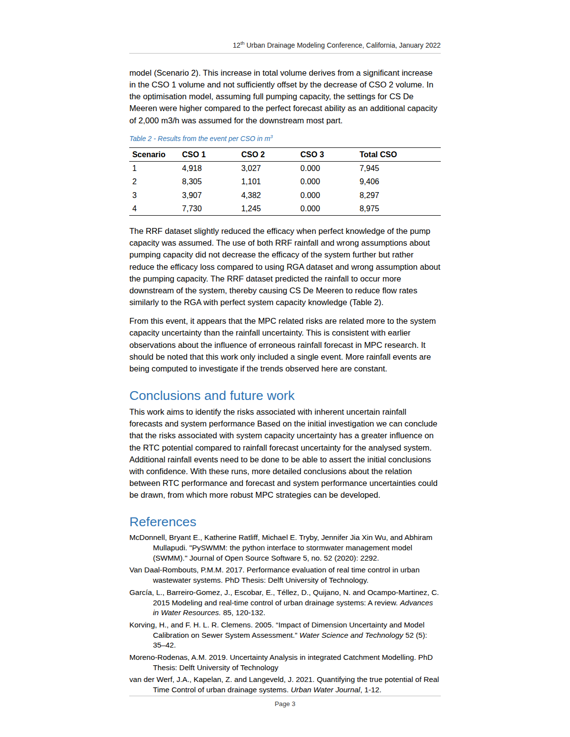12th Urban Drainage Modeling Conference, California, January 2022
model (Scenario 2). This increase in total volume derives from a significant increase in the CSO 1 volume and not sufficiently offset by the decrease of CSO 2 volume. In the optimisation model, assuming full pumping capacity, the settings for CS De Meeren were higher compared to the perfect forecast ability as an additional capacity of 2,000 m3/h was assumed for the downstream most part.
Table 2 - Results from the event per CSO in m3
| Scenario | CSO 1 | CSO 2 | CSO 3 | Total CSO |
| --- | --- | --- | --- | --- |
| 1 | 4,918 | 3,027 | 0.000 | 7,945 |
| 2 | 8,305 | 1,101 | 0.000 | 9,406 |
| 3 | 3,907 | 4,382 | 0.000 | 8,297 |
| 4 | 7,730 | 1,245 | 0.000 | 8,975 |
The RRF dataset slightly reduced the efficacy when perfect knowledge of the pump capacity was assumed. The use of both RRF rainfall and wrong assumptions about pumping capacity did not decrease the efficacy of the system further but rather reduce the efficacy loss compared to using RGA dataset and wrong assumption about the pumping capacity. The RRF dataset predicted the rainfall to occur more downstream of the system, thereby causing CS De Meeren to reduce flow rates similarly to the RGA with perfect system capacity knowledge (Table 2).
From this event, it appears that the MPC related risks are related more to the system capacity uncertainty than the rainfall uncertainty. This is consistent with earlier observations about the influence of erroneous rainfall forecast in MPC research. It should be noted that this work only included a single event. More rainfall events are being computed to investigate if the trends observed here are constant.
Conclusions and future work
This work aims to identify the risks associated with inherent uncertain rainfall forecasts and system performance Based on the initial investigation we can conclude that the risks associated with system capacity uncertainty has a greater influence on the RTC potential compared to rainfall forecast uncertainty for the analysed system. Additional rainfall events need to be done to be able to assert the initial conclusions with confidence. With these runs, more detailed conclusions about the relation between RTC performance and forecast and system performance uncertainties could be drawn, from which more robust MPC strategies can be developed.
References
McDonnell, Bryant E., Katherine Ratliff, Michael E. Tryby, Jennifer Jia Xin Wu, and Abhiram Mullapudi. "PySWMM: the python interface to stormwater management model (SWMM)." Journal of Open Source Software 5, no. 52 (2020): 2292.
Van Daal-Rombouts, P.M.M. 2017. Performance evaluation of real time control in urban wastewater systems. PhD Thesis: Delft University of Technology.
García, L., Barreiro-Gomez, J., Escobar, E., Téllez, D., Quijano, N. and Ocampo-Martinez, C. 2015 Modeling and real-time control of urban drainage systems: A review. Advances in Water Resources. 85, 120-132.
Korving, H., and F. H. L. R. Clemens. 2005. “Impact of Dimension Uncertainty and Model Calibration on Sewer System Assessment.” Water Science and Technology 52 (5): 35–42.
Moreno-Rodenas, A.M. 2019. Uncertainty Analysis in integrated Catchment Modelling. PhD Thesis: Delft University of Technology
van der Werf, J.A., Kapelan, Z. and Langeveld, J. 2021. Quantifying the true potential of Real Time Control of urban drainage systems. Urban Water Journal, 1-12.
Page 3